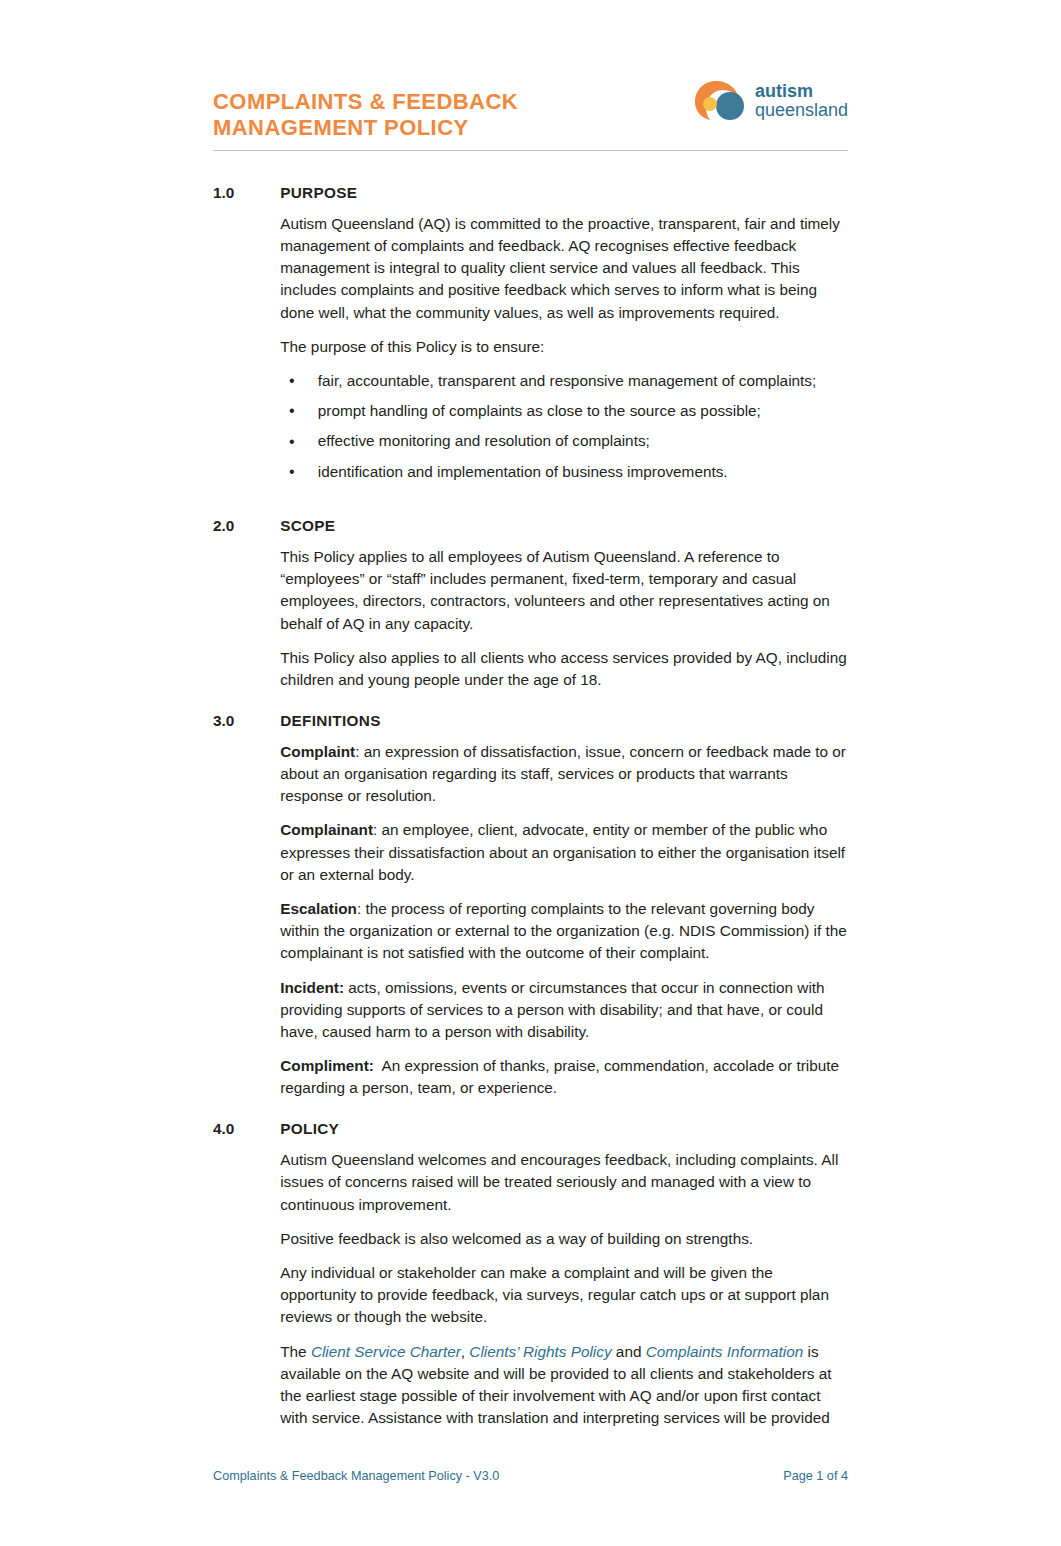COMPLAINTS & FEEDBACK MANAGEMENT POLICY
autism queensland
1.0
PURPOSE
Autism Queensland (AQ) is committed to the proactive, transparent, fair and timely management of complaints and feedback. AQ recognises effective feedback management is integral to quality client service and values all feedback. This includes complaints and positive feedback which serves to inform what is being done well, what the community values, as well as improvements required.
The purpose of this Policy is to ensure:
fair, accountable, transparent and responsive management of complaints;
prompt handling of complaints as close to the source as possible;
effective monitoring and resolution of complaints;
identification and implementation of business improvements.
2.0
SCOPE
This Policy applies to all employees of Autism Queensland. A reference to “employees” or “staff” includes permanent, fixed-term, temporary and casual employees, directors, contractors, volunteers and other representatives acting on behalf of AQ in any capacity.
This Policy also applies to all clients who access services provided by AQ, including children and young people under the age of 18.
3.0
DEFINITIONS
Complaint: an expression of dissatisfaction, issue, concern or feedback made to or about an organisation regarding its staff, services or products that warrants response or resolution.
Complainant: an employee, client, advocate, entity or member of the public who expresses their dissatisfaction about an organisation to either the organisation itself or an external body.
Escalation: the process of reporting complaints to the relevant governing body within the organization or external to the organization (e.g. NDIS Commission) if the complainant is not satisfied with the outcome of their complaint.
Incident: acts, omissions, events or circumstances that occur in connection with providing supports of services to a person with disability; and that have, or could have, caused harm to a person with disability.
Compliment: An expression of thanks, praise, commendation, accolade or tribute regarding a person, team, or experience.
4.0
POLICY
Autism Queensland welcomes and encourages feedback, including complaints. All issues of concerns raised will be treated seriously and managed with a view to continuous improvement.
Positive feedback is also welcomed as a way of building on strengths.
Any individual or stakeholder can make a complaint and will be given the opportunity to provide feedback, via surveys, regular catch ups or at support plan reviews or though the website.
The Client Service Charter, Clients’ Rights Policy and Complaints Information is available on the AQ website and will be provided to all clients and stakeholders at the earliest stage possible of their involvement with AQ and/or upon first contact with service. Assistance with translation and interpreting services will be provided
Complaints & Feedback Management Policy - V3.0 Page 1 of 4